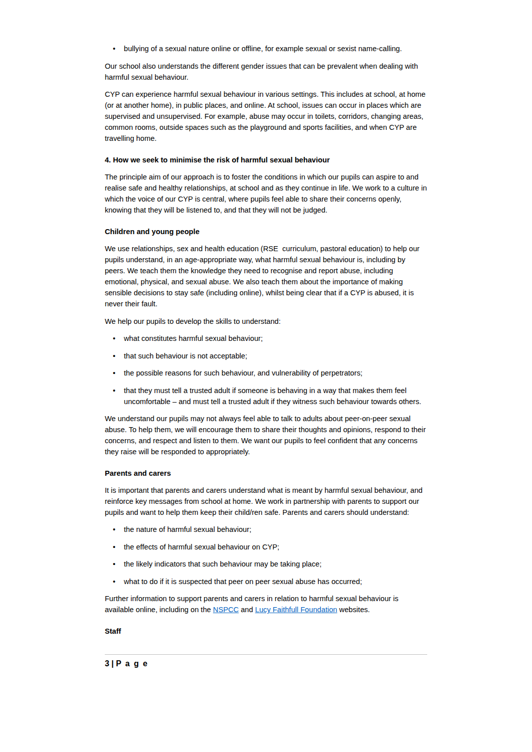bullying of a sexual nature online or offline, for example sexual or sexist name-calling.
Our school also understands the different gender issues that can be prevalent when dealing with harmful sexual behaviour.
CYP can experience harmful sexual behaviour in various settings. This includes at school, at home (or at another home), in public places, and online. At school, issues can occur in places which are supervised and unsupervised. For example, abuse may occur in toilets, corridors, changing areas, common rooms, outside spaces such as the playground and sports facilities, and when CYP are travelling home.
4. How we seek to minimise the risk of harmful sexual behaviour
The principle aim of our approach is to foster the conditions in which our pupils can aspire to and realise safe and healthy relationships, at school and as they continue in life. We work to a culture in which the voice of our CYP is central, where pupils feel able to share their concerns openly, knowing that they will be listened to, and that they will not be judged.
Children and young people
We use relationships, sex and health education (RSE curriculum, pastoral education) to help our pupils understand, in an age-appropriate way, what harmful sexual behaviour is, including by peers. We teach them the knowledge they need to recognise and report abuse, including emotional, physical, and sexual abuse. We also teach them about the importance of making sensible decisions to stay safe (including online), whilst being clear that if a CYP is abused, it is never their fault.
We help our pupils to develop the skills to understand:
what constitutes harmful sexual behaviour;
that such behaviour is not acceptable;
the possible reasons for such behaviour, and vulnerability of perpetrators;
that they must tell a trusted adult if someone is behaving in a way that makes them feel uncomfortable – and must tell a trusted adult if they witness such behaviour towards others.
We understand our pupils may not always feel able to talk to adults about peer-on-peer sexual abuse. To help them, we will encourage them to share their thoughts and opinions, respond to their concerns, and respect and listen to them. We want our pupils to feel confident that any concerns they raise will be responded to appropriately.
Parents and carers
It is important that parents and carers understand what is meant by harmful sexual behaviour, and reinforce key messages from school at home. We work in partnership with parents to support our pupils and want to help them keep their child/ren safe. Parents and carers should understand:
the nature of harmful sexual behaviour;
the effects of harmful sexual behaviour on CYP;
the likely indicators that such behaviour may be taking place;
what to do if it is suspected that peer on peer sexual abuse has occurred;
Further information to support parents and carers in relation to harmful sexual behaviour is available online, including on the NSPCC and Lucy Faithfull Foundation websites.
Staff
3 | P a g e